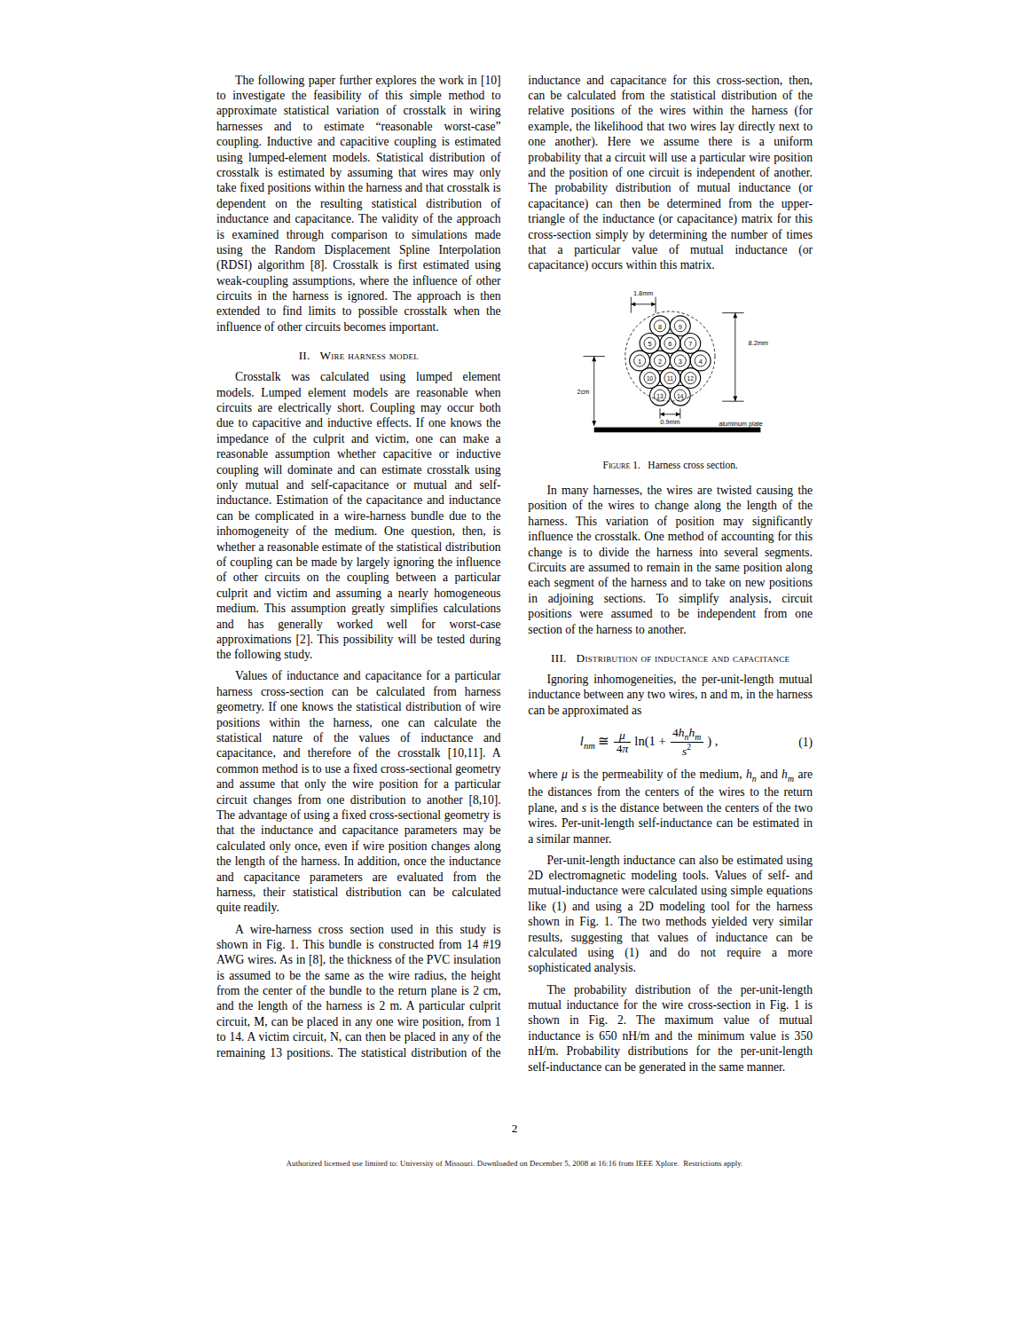The following paper further explores the work in [10] to investigate the feasibility of this simple method to approximate statistical variation of crosstalk in wiring harnesses and to estimate “reasonable worst-case” coupling. Inductive and capacitive coupling is estimated using lumped-element models. Statistical distribution of crosstalk is estimated by assuming that wires may only take fixed positions within the harness and that crosstalk is dependent on the resulting statistical distribution of inductance and capacitance. The validity of the approach is examined through comparison to simulations made using the Random Displacement Spline Interpolation (RDSI) algorithm [8]. Crosstalk is first estimated using weak-coupling assumptions, where the influence of other circuits in the harness is ignored. The approach is then extended to find limits to possible crosstalk when the influence of other circuits becomes important.
II. Wire harness model
Crosstalk was calculated using lumped element models. Lumped element models are reasonable when circuits are electrically short. Coupling may occur both due to capacitive and inductive effects. If one knows the impedance of the culprit and victim, one can make a reasonable assumption whether capacitive or inductive coupling will dominate and can estimate crosstalk using only mutual and self-capacitance or mutual and self-inductance. Estimation of the capacitance and inductance can be complicated in a wire-harness bundle due to the inhomogeneity of the medium. One question, then, is whether a reasonable estimate of the statistical distribution of coupling can be made by largely ignoring the influence of other circuits on the coupling between a particular culprit and victim and assuming a nearly homogeneous medium. This assumption greatly simplifies calculations and has generally worked well for worst-case approximations [2]. This possibility will be tested during the following study.
Values of inductance and capacitance for a particular harness cross-section can be calculated from harness geometry. If one knows the statistical distribution of wire positions within the harness, one can calculate the statistical nature of the values of inductance and capacitance, and therefore of the crosstalk [10,11]. A common method is to use a fixed cross-sectional geometry and assume that only the wire position for a particular circuit changes from one distribution to another [8,10]. The advantage of using a fixed cross-sectional geometry is that the inductance and capacitance parameters may be calculated only once, even if wire position changes along the length of the harness. In addition, once the inductance and capacitance parameters are evaluated from the harness, their statistical distribution can be calculated quite readily.
A wire-harness cross section used in this study is shown in Fig. 1. This bundle is constructed from 14 #19 AWG wires. As in [8], the thickness of the PVC insulation is assumed to be the same as the wire radius, the height from the center of the bundle to the return plane is 2 cm, and the length of the harness is 2 m. A particular culprit circuit, M, can be placed in any one wire position, from 1 to 14. A victim circuit, N, can then be placed in any of the remaining 13 positions. The statistical distribution of the inductance and capacitance for this cross-section, then, can be calculated from the statistical distribution of the relative positions of the wires within the harness (for example, the likelihood that two wires lay directly next to one another). Here we assume there is a uniform probability that a circuit will use a particular wire position and the position of one circuit is independent of another. The probability distribution of mutual inductance (or capacitance) can then be determined from the upper-triangle of the inductance (or capacitance) matrix for this cross-section simply by determining the number of times that a particular value of mutual inductance (or capacitance) occurs within this matrix.
1.8mm 8 9 5 6 7 1 2 3 4 10 11 12 13 14 8.2mm 2cm 0.9mm aluminum plate
Figure 1. Harness cross section.
In many harnesses, the wires are twisted causing the position of the wires to change along the length of the harness. This variation of position may significantly influence the crosstalk. One method of accounting for this change is to divide the harness into several segments. Circuits are assumed to remain in the same position along each segment of the harness and to take on new positions in adjoining sections. To simplify analysis, circuit positions were assumed to be independent from one section of the harness to another.
III. Distribution of inductance and capacitance
Ignoring inhomogeneities, the per-unit-length mutual inductance between any two wires, n and m, in the harness can be approximated as
lnm ≅ μ 4π ln(1 + 4hnhm s2 ) ,
(1)
where μ is the permeability of the medium, hn and hm are the distances from the centers of the wires to the return plane, and s is the distance between the centers of the two wires. Per-unit-length self-inductance can be estimated in a similar manner.
Per-unit-length inductance can also be estimated using 2D electromagnetic modeling tools. Values of self- and mutual-inductance were calculated using simple equations like (1) and using a 2D modeling tool for the harness shown in Fig. 1. The two methods yielded very similar results, suggesting that values of inductance can be calculated using (1) and do not require a more sophisticated analysis.
The probability distribution of the per-unit-length mutual inductance for the wire cross-section in Fig. 1 is shown in Fig. 2. The maximum value of mutual inductance is 650 nH/m and the minimum value is 350 nH/m. Probability distributions for the per-unit-length self-inductance can be generated in the same manner.
2
Authorized licensed use limited to: University of Missouri. Downloaded on December 5, 2008 at 16:16 from IEEE Xplore. Restrictions apply.